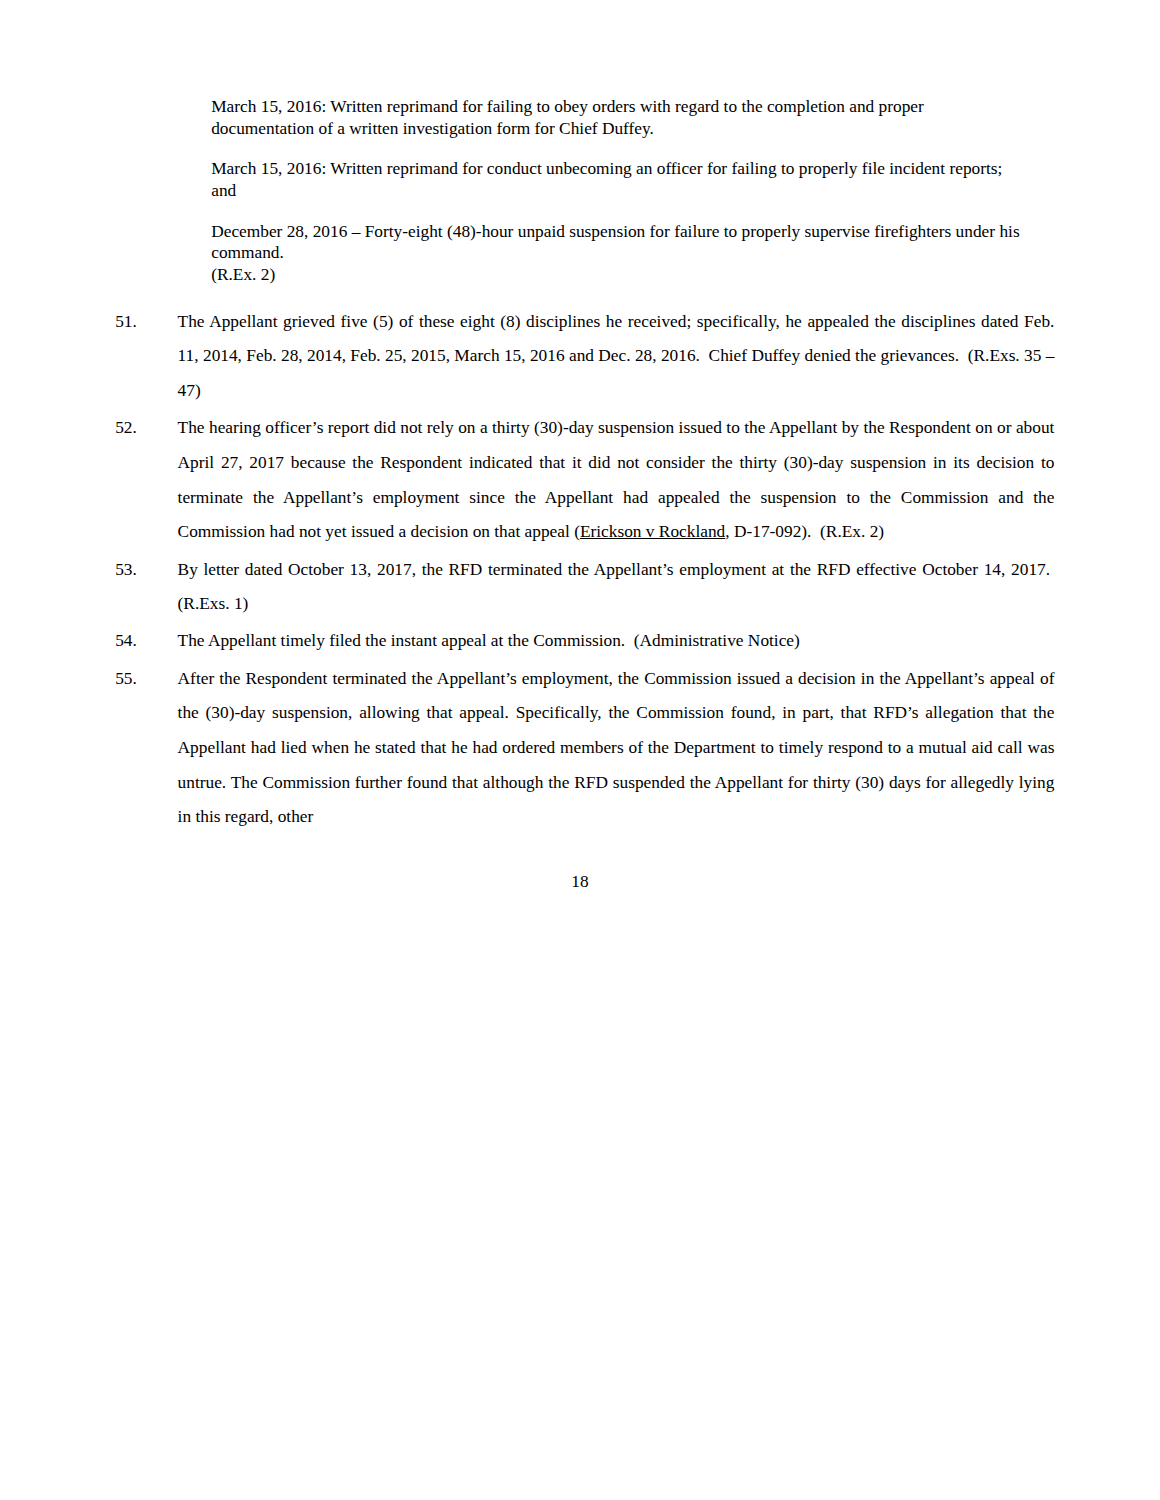March 15, 2016: Written reprimand for failing to obey orders with regard to the completion and proper documentation of a written investigation form for Chief Duffey.
March 15, 2016: Written reprimand for conduct unbecoming an officer for failing to properly file incident reports; and
December 28, 2016 – Forty-eight (48)-hour unpaid suspension for failure to properly supervise firefighters under his command.
(R.Ex. 2)
51. The Appellant grieved five (5) of these eight (8) disciplines he received; specifically, he appealed the disciplines dated Feb. 11, 2014, Feb. 28, 2014, Feb. 25, 2015, March 15, 2016 and Dec. 28, 2016. Chief Duffey denied the grievances. (R.Exs. 35 – 47)
52. The hearing officer’s report did not rely on a thirty (30)-day suspension issued to the Appellant by the Respondent on or about April 27, 2017 because the Respondent indicated that it did not consider the thirty (30)-day suspension in its decision to terminate the Appellant’s employment since the Appellant had appealed the suspension to the Commission and the Commission had not yet issued a decision on that appeal (Erickson v Rockland, D-17-092). (R.Ex. 2)
53. By letter dated October 13, 2017, the RFD terminated the Appellant’s employment at the RFD effective October 14, 2017. (R.Exs. 1)
54. The Appellant timely filed the instant appeal at the Commission. (Administrative Notice)
55. After the Respondent terminated the Appellant’s employment, the Commission issued a decision in the Appellant’s appeal of the (30)-day suspension, allowing that appeal. Specifically, the Commission found, in part, that RFD’s allegation that the Appellant had lied when he stated that he had ordered members of the Department to timely respond to a mutual aid call was untrue. The Commission further found that although the RFD suspended the Appellant for thirty (30) days for allegedly lying in this regard, other
18